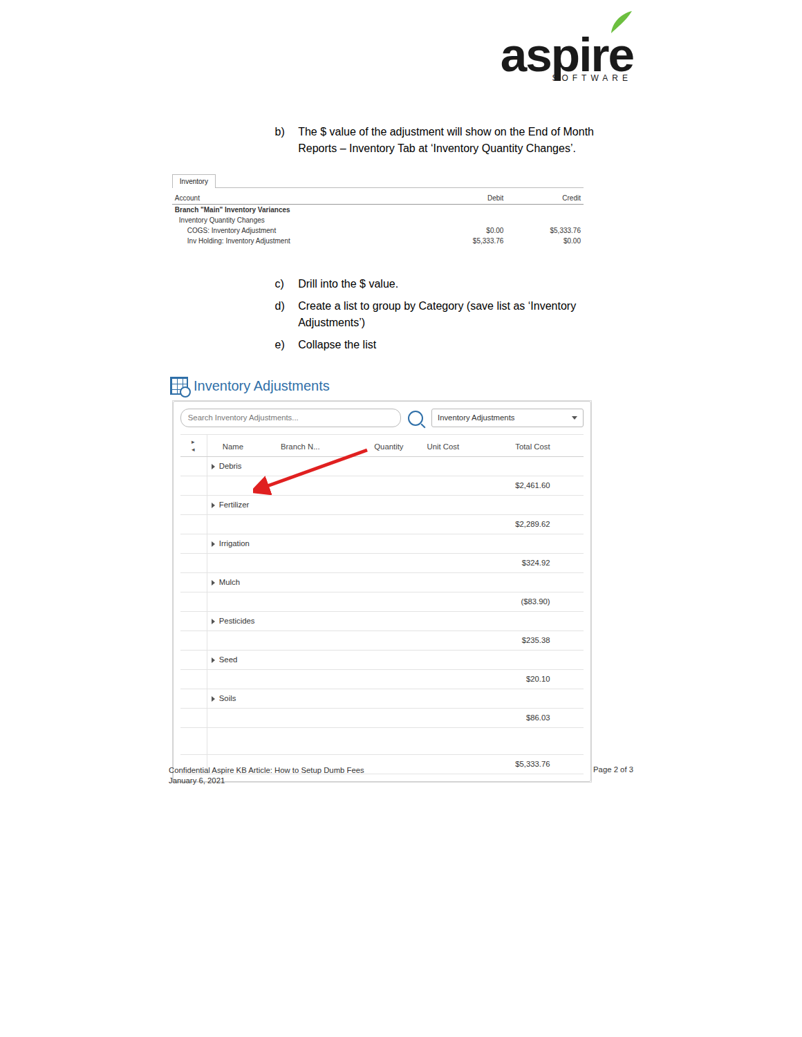aspire
SOFTWARE
b) The $ value of the adjustment will show on the End of Month Reports – Inventory Tab at ‘Inventory Quantity Changes’.
Inventory
| Account | Debit | Credit |
| --- | --- | --- |
| Branch "Main" Inventory Variances | | |
| Inventory Quantity Changes | | |
| COGS: Inventory Adjustment | $0.00 | $5,333.76 |
| Inv Holding: Inventory Adjustment | $5,333.76 | $0.00 |
c) Drill into the $ value.
d) Create a list to group by Category (save list as ‘Inventory Adjustments’)
e) Collapse the list
Inventory Adjustments
Search Inventory Adjustments...
Inventory Adjustments
| ▸ ◂ | Name | Branch N... | Quantity | Unit Cost | Total Cost | |
| --- | --- | --- | --- | --- | --- | --- |
| | Debris |
| | | | | | $2,461.60 | |
| | Fertilizer |
| | | | | | $2,289.62 | |
| | Irrigation |
| | | | | | $324.92 | |
| | Mulch |
| | | | | | ($83.90) | |
| | Pesticides |
| | | | | | $235.38 | |
| | Seed |
| | | | | | $20.10 | |
| | Soils |
| | | | | | $86.03 | |
| | | | | | $5,333.76 | |
Confidential Aspire KB Article: How to Setup Dumb Fees
January 6, 2021
Page 2 of 3